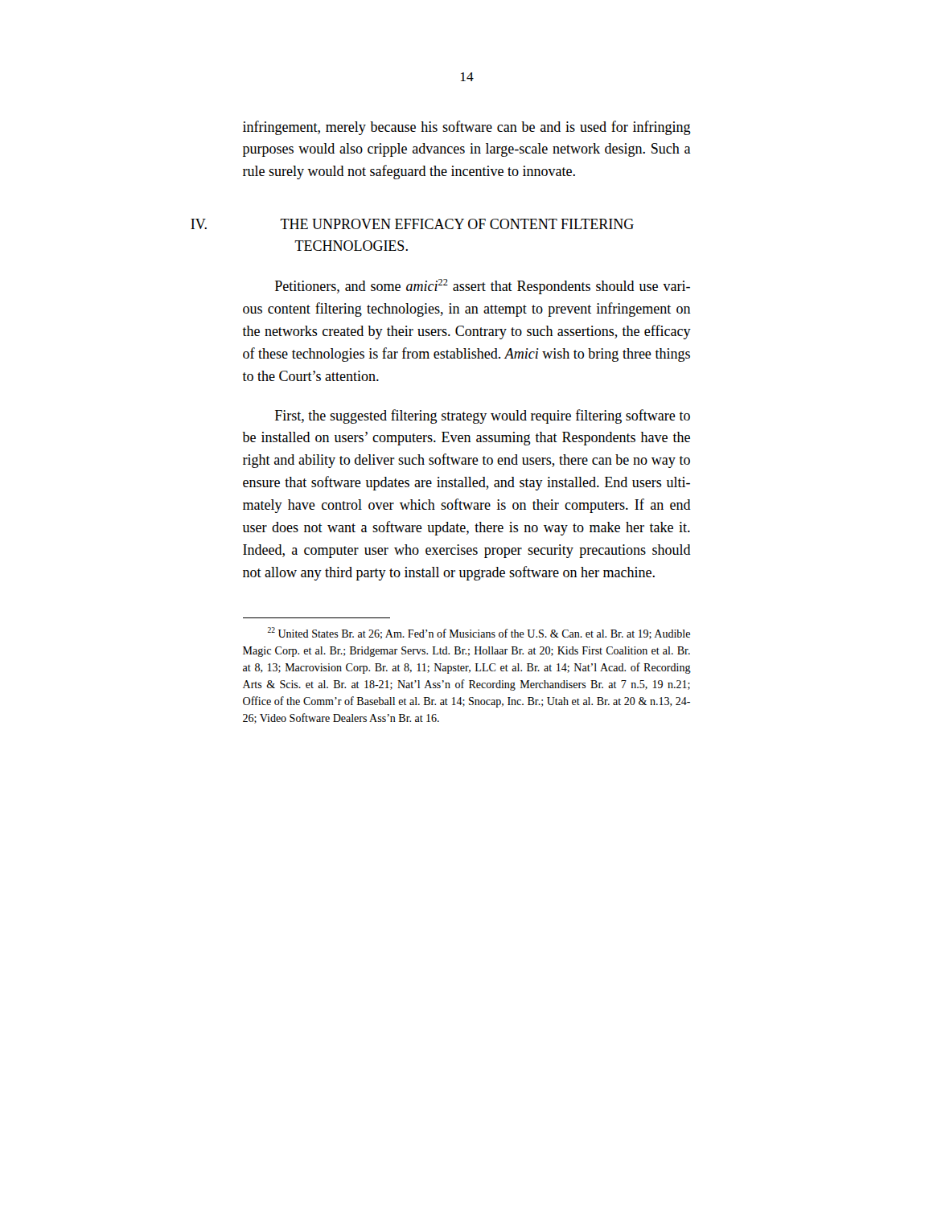14
infringement, merely because his software can be and is used for infringing purposes would also cripple advances in large-scale network design. Such a rule surely would not safeguard the incentive to innovate.
IV. THE UNPROVEN EFFICACY OF CONTENT FILTERING TECHNOLOGIES.
Petitioners, and some amici22 assert that Respondents should use various content filtering technologies, in an attempt to prevent infringement on the networks created by their users. Contrary to such assertions, the efficacy of these technologies is far from established. Amici wish to bring three things to the Court’s attention.
First, the suggested filtering strategy would require filtering software to be installed on users’ computers. Even assuming that Respondents have the right and ability to deliver such software to end users, there can be no way to ensure that software updates are installed, and stay installed. End users ultimately have control over which software is on their computers. If an end user does not want a software update, there is no way to make her take it. Indeed, a computer user who exercises proper security precautions should not allow any third party to install or upgrade software on her machine.
22 United States Br. at 26; Am. Fed’n of Musicians of the U.S. & Can. et al. Br. at 19; Audible Magic Corp. et al. Br.; Bridgemar Servs. Ltd. Br.; Hollaar Br. at 20; Kids First Coalition et al. Br. at 8, 13; Macrovision Corp. Br. at 8, 11; Napster, LLC et al. Br. at 14; Nat’l Acad. of Recording Arts & Scis. et al. Br. at 18-21; Nat’l Ass’n of Recording Merchandisers Br. at 7 n.5, 19 n.21; Office of the Comm’r of Baseball et al. Br. at 14; Snocap, Inc. Br.; Utah et al. Br. at 20 & n.13, 24-26; Video Software Dealers Ass’n Br. at 16.